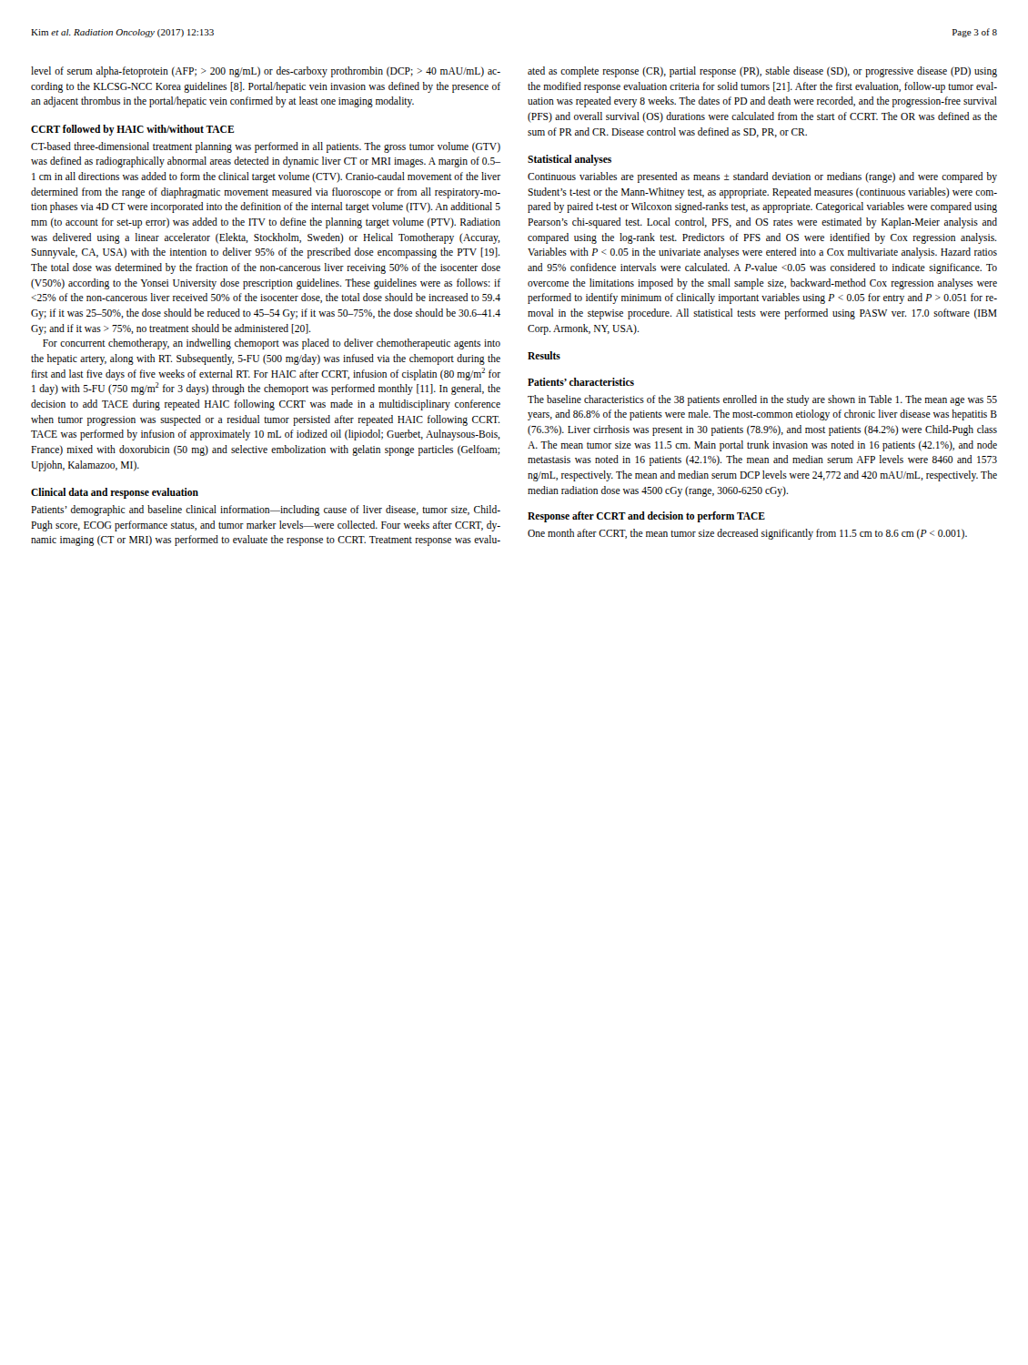Kim et al. Radiation Oncology (2017) 12:133 Page 3 of 8
level of serum alpha-fetoprotein (AFP; > 200 ng/mL) or des-carboxy prothrombin (DCP; > 40 mAU/mL) according to the KLCSG-NCC Korea guidelines [8]. Portal/hepatic vein invasion was defined by the presence of an adjacent thrombus in the portal/hepatic vein confirmed by at least one imaging modality.
CCRT followed by HAIC with/without TACE
CT-based three-dimensional treatment planning was performed in all patients. The gross tumor volume (GTV) was defined as radiographically abnormal areas detected in dynamic liver CT or MRI images. A margin of 0.5–1 cm in all directions was added to form the clinical target volume (CTV). Cranio-caudal movement of the liver determined from the range of diaphragmatic movement measured via fluoroscope or from all respiratory-motion phases via 4D CT were incorporated into the definition of the internal target volume (ITV). An additional 5 mm (to account for set-up error) was added to the ITV to define the planning target volume (PTV). Radiation was delivered using a linear accelerator (Elekta, Stockholm, Sweden) or Helical Tomotherapy (Accuray, Sunnyvale, CA, USA) with the intention to deliver 95% of the prescribed dose encompassing the PTV [19]. The total dose was determined by the fraction of the non-cancerous liver receiving 50% of the isocenter dose (V50%) according to the Yonsei University dose prescription guidelines. These guidelines were as follows: if <25% of the non-cancerous liver received 50% of the isocenter dose, the total dose should be increased to 59.4 Gy; if it was 25–50%, the dose should be reduced to 45–54 Gy; if it was 50–75%, the dose should be 30.6–41.4 Gy; and if it was > 75%, no treatment should be administered [20].
For concurrent chemotherapy, an indwelling chemoport was placed to deliver chemotherapeutic agents into the hepatic artery, along with RT. Subsequently, 5-FU (500 mg/day) was infused via the chemoport during the first and last five days of five weeks of external RT. For HAIC after CCRT, infusion of cisplatin (80 mg/m2 for 1 day) with 5-FU (750 mg/m2 for 3 days) through the chemoport was performed monthly [11]. In general, the decision to add TACE during repeated HAIC following CCRT was made in a multidisciplinary conference when tumor progression was suspected or a residual tumor persisted after repeated HAIC following CCRT. TACE was performed by infusion of approximately 10 mL of iodized oil (lipiodol; Guerbet, Aulnaysous-Bois, France) mixed with doxorubicin (50 mg) and selective embolization with gelatin sponge particles (Gelfoam; Upjohn, Kalamazoo, MI).
Clinical data and response evaluation
Patients’ demographic and baseline clinical information—including cause of liver disease, tumor size, Child-Pugh score, ECOG performance status, and tumor marker levels—were collected. Four weeks after CCRT, dynamic imaging (CT or MRI) was performed to evaluate the response to CCRT. Treatment response was evaluated as complete response (CR), partial response (PR), stable disease (SD), or progressive disease (PD) using the modified response evaluation criteria for solid tumors [21]. After the first evaluation, follow-up tumor evaluation was repeated every 8 weeks. The dates of PD and death were recorded, and the progression-free survival (PFS) and overall survival (OS) durations were calculated from the start of CCRT. The OR was defined as the sum of PR and CR. Disease control was defined as SD, PR, or CR.
Statistical analyses
Continuous variables are presented as means ± standard deviation or medians (range) and were compared by Student’s t-test or the Mann-Whitney test, as appropriate. Repeated measures (continuous variables) were compared by paired t-test or Wilcoxon signed-ranks test, as appropriate. Categorical variables were compared using Pearson’s chi-squared test. Local control, PFS, and OS rates were estimated by Kaplan-Meier analysis and compared using the log-rank test. Predictors of PFS and OS were identified by Cox regression analysis. Variables with P < 0.05 in the univariate analyses were entered into a Cox multivariate analysis. Hazard ratios and 95% confidence intervals were calculated. A P-value <0.05 was considered to indicate significance. To overcome the limitations imposed by the small sample size, backward-method Cox regression analyses were performed to identify minimum of clinically important variables using P < 0.05 for entry and P > 0.051 for removal in the stepwise procedure. All statistical tests were performed using PASW ver. 17.0 software (IBM Corp. Armonk, NY, USA).
Results
Patients’ characteristics
The baseline characteristics of the 38 patients enrolled in the study are shown in Table 1. The mean age was 55 years, and 86.8% of the patients were male. The most-common etiology of chronic liver disease was hepatitis B (76.3%). Liver cirrhosis was present in 30 patients (78.9%), and most patients (84.2%) were Child-Pugh class A. The mean tumor size was 11.5 cm. Main portal trunk invasion was noted in 16 patients (42.1%), and node metastasis was noted in 16 patients (42.1%). The mean and median serum AFP levels were 8460 and 1573 ng/mL, respectively. The mean and median serum DCP levels were 24,772 and 420 mAU/mL, respectively. The median radiation dose was 4500 cGy (range, 3060-6250 cGy).
Response after CCRT and decision to perform TACE
One month after CCRT, the mean tumor size decreased significantly from 11.5 cm to 8.6 cm (P < 0.001).